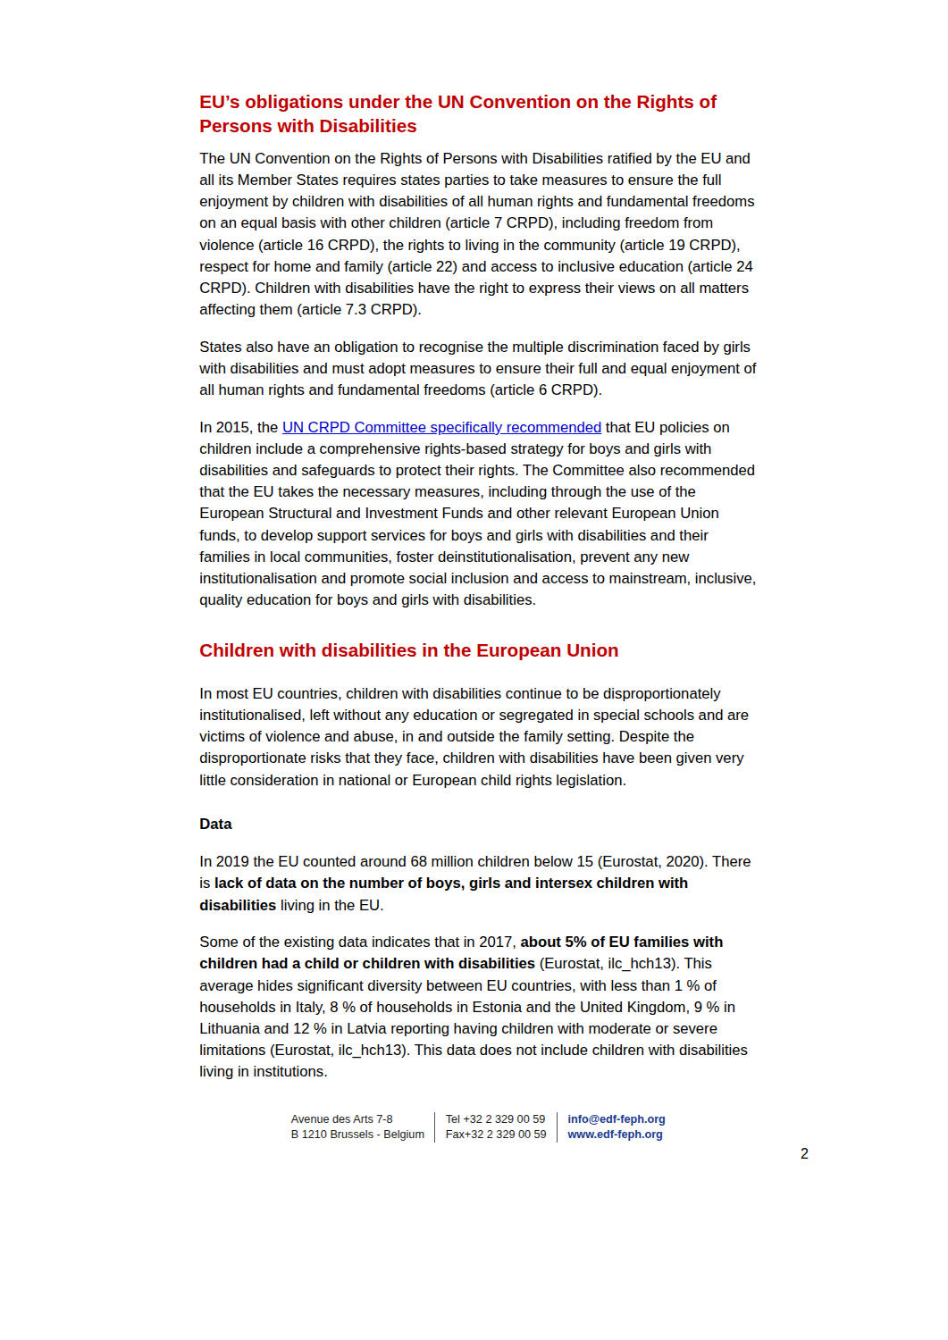EU’s obligations under the UN Convention on the Rights of Persons with Disabilities
The UN Convention on the Rights of Persons with Disabilities ratified by the EU and all its Member States requires states parties to take measures to ensure the full enjoyment by children with disabilities of all human rights and fundamental freedoms on an equal basis with other children (article 7 CRPD), including freedom from violence (article 16 CRPD), the rights to living in the community (article 19 CRPD), respect for home and family (article 22) and access to inclusive education (article 24 CRPD). Children with disabilities have the right to express their views on all matters affecting them (article 7.3 CRPD).
States also have an obligation to recognise the multiple discrimination faced by girls with disabilities and must adopt measures to ensure their full and equal enjoyment of all human rights and fundamental freedoms (article 6 CRPD).
In 2015, the UN CRPD Committee specifically recommended that EU policies on children include a comprehensive rights-based strategy for boys and girls with disabilities and safeguards to protect their rights. The Committee also recommended that the EU takes the necessary measures, including through the use of the European Structural and Investment Funds and other relevant European Union funds, to develop support services for boys and girls with disabilities and their families in local communities, foster deinstitutionalisation, prevent any new institutionalisation and promote social inclusion and access to mainstream, inclusive, quality education for boys and girls with disabilities.
Children with disabilities in the European Union
In most EU countries, children with disabilities continue to be disproportionately institutionalised, left without any education or segregated in special schools and are victims of violence and abuse, in and outside the family setting. Despite the disproportionate risks that they face, children with disabilities have been given very little consideration in national or European child rights legislation.
Data
In 2019 the EU counted around 68 million children below 15 (Eurostat, 2020). There is lack of data on the number of boys, girls and intersex children with disabilities living in the EU.
Some of the existing data indicates that in 2017, about 5% of EU families with children had a child or children with disabilities (Eurostat, ilc_hch13). This average hides significant diversity between EU countries, with less than 1 % of households in Italy, 8 % of households in Estonia and the United Kingdom, 9 % in Lithuania and 12 % in Latvia reporting having children with moderate or severe limitations (Eurostat, ilc_hch13). This data does not include children with disabilities living in institutions.
Avenue des Arts 7-8
B 1210 Brussels - Belgium
Tel +32 2 329 00 59
Fax+32 2 329 00 59
info@edf-feph.org
www.edf-feph.org
2